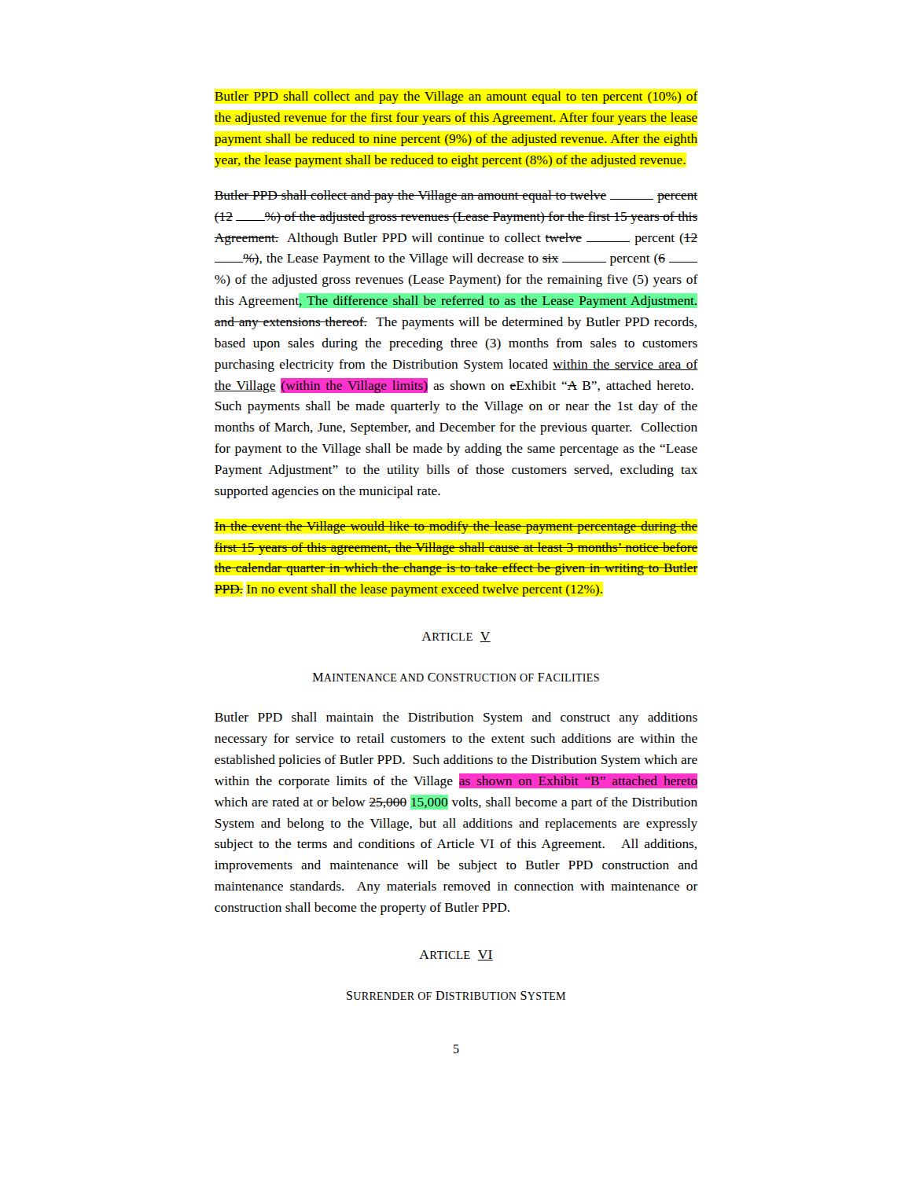Butler PPD shall collect and pay the Village an amount equal to ten percent (10%) of the adjusted revenue for the first four years of this Agreement. After four years the lease payment shall be reduced to nine percent (9%) of the adjusted revenue. After the eighth year, the lease payment shall be reduced to eight percent (8%) of the adjusted revenue.
Butler PPD shall collect and pay the Village an amount equal to twelve percent (12 %) of the adjusted gross revenues (Lease Payment) for the first 15 years of this Agreement. Although Butler PPD will continue to collect twelve percent (12 %), the Lease Payment to the Village will decrease to six percent (6 %) of the adjusted gross revenues (Lease Payment) for the remaining five (5) years of this Agreement, The difference shall be referred to as the Lease Payment Adjustment. and any extensions thereof. The payments will be determined by Butler PPD records, based upon sales during the preceding three (3) months from sales to customers purchasing electricity from the Distribution System located within the service area of the Village (within the Village limits) as shown on e Exhibit “A B”, attached hereto. Such payments shall be made quarterly to the Village on or near the 1st day of the months of March, June, September, and December for the previous quarter. Collection for payment to the Village shall be made by adding the same percentage as the “Lease Payment Adjustment” to the utility bills of those customers served, excluding tax supported agencies on the municipal rate.
In the event the Village would like to modify the lease payment percentage during the first 15 years of this agreement, the Village shall cause at least 3 months’ notice before the calendar quarter in which the change is to take effect be given in writing to Butler PPD. In no event shall the lease payment exceed twelve percent (12%).
ARTICLE V
MAINTENANCE AND CONSTRUCTION OF FACILITIES
Butler PPD shall maintain the Distribution System and construct any additions necessary for service to retail customers to the extent such additions are within the established policies of Butler PPD. Such additions to the Distribution System which are within the corporate limits of the Village as shown on Exhibit “B” attached hereto which are rated at or below 25,000 15,000 volts, shall become a part of the Distribution System and belong to the Village, but all additions and replacements are expressly subject to the terms and conditions of Article VI of this Agreement. All additions, improvements and maintenance will be subject to Butler PPD construction and maintenance standards. Any materials removed in connection with maintenance or construction shall become the property of Butler PPD.
ARTICLE VI
SURRENDER OF DISTRIBUTION SYSTEM
5